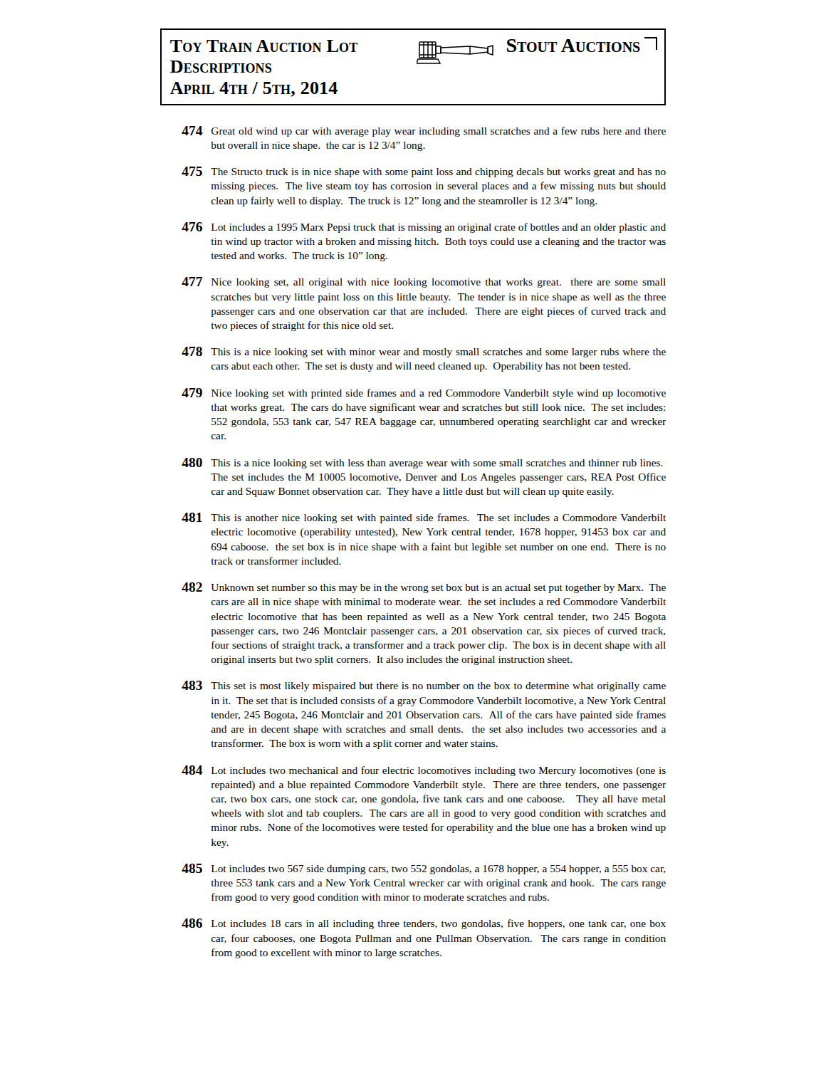Toy Train Auction Lot Descriptions
April 4th / 5th, 2014
Stout Auctions
474
Great old wind up car with average play wear including small scratches and a few rubs here and there but overall in nice shape. the car is 12 3/4” long.
475
The Structo truck is in nice shape with some paint loss and chipping decals but works great and has no missing pieces. The live steam toy has corrosion in several places and a few missing nuts but should clean up fairly well to display. The truck is 12” long and the steamroller is 12 3/4” long.
476
Lot includes a 1995 Marx Pepsi truck that is missing an original crate of bottles and an older plastic and tin wind up tractor with a broken and missing hitch. Both toys could use a cleaning and the tractor was tested and works. The truck is 10” long.
477
Nice looking set, all original with nice looking locomotive that works great. there are some small scratches but very little paint loss on this little beauty. The tender is in nice shape as well as the three passenger cars and one observation car that are included. There are eight pieces of curved track and two pieces of straight for this nice old set.
478
This is a nice looking set with minor wear and mostly small scratches and some larger rubs where the cars abut each other. The set is dusty and will need cleaned up. Operability has not been tested.
479
Nice looking set with printed side frames and a red Commodore Vanderbilt style wind up locomotive that works great. The cars do have significant wear and scratches but still look nice. The set includes: 552 gondola, 553 tank car, 547 REA baggage car, unnumbered operating searchlight car and wrecker car.
480
This is a nice looking set with less than average wear with some small scratches and thinner rub lines. The set includes the M 10005 locomotive, Denver and Los Angeles passenger cars, REA Post Office car and Squaw Bonnet observation car. They have a little dust but will clean up quite easily.
481
This is another nice looking set with painted side frames. The set includes a Commodore Vanderbilt electric locomotive (operability untested), New York central tender, 1678 hopper, 91453 box car and 694 caboose. the set box is in nice shape with a faint but legible set number on one end. There is no track or transformer included.
482
Unknown set number so this may be in the wrong set box but is an actual set put together by Marx. The cars are all in nice shape with minimal to moderate wear. the set includes a red Commodore Vanderbilt electric locomotive that has been repainted as well as a New York central tender, two 245 Bogota passenger cars, two 246 Montclair passenger cars, a 201 observation car, six pieces of curved track, four sections of straight track, a transformer and a track power clip. The box is in decent shape with all original inserts but two split corners. It also includes the original instruction sheet.
483
This set is most likely mispaired but there is no number on the box to determine what originally came in it. The set that is included consists of a gray Commodore Vanderbilt locomotive, a New York Central tender, 245 Bogota, 246 Montclair and 201 Observation cars. All of the cars have painted side frames and are in decent shape with scratches and small dents. the set also includes two accessories and a transformer. The box is worn with a split corner and water stains.
484
Lot includes two mechanical and four electric locomotives including two Mercury locomotives (one is repainted) and a blue repainted Commodore Vanderbilt style. There are three tenders, one passenger car, two box cars, one stock car, one gondola, five tank cars and one caboose. They all have metal wheels with slot and tab couplers. The cars are all in good to very good condition with scratches and minor rubs. None of the locomotives were tested for operability and the blue one has a broken wind up key.
485
Lot includes two 567 side dumping cars, two 552 gondolas, a 1678 hopper, a 554 hopper, a 555 box car, three 553 tank cars and a New York Central wrecker car with original crank and hook. The cars range from good to very good condition with minor to moderate scratches and rubs.
486
Lot includes 18 cars in all including three tenders, two gondolas, five hoppers, one tank car, one box car, four cabooses, one Bogota Pullman and one Pullman Observation. The cars range in condition from good to excellent with minor to large scratches.